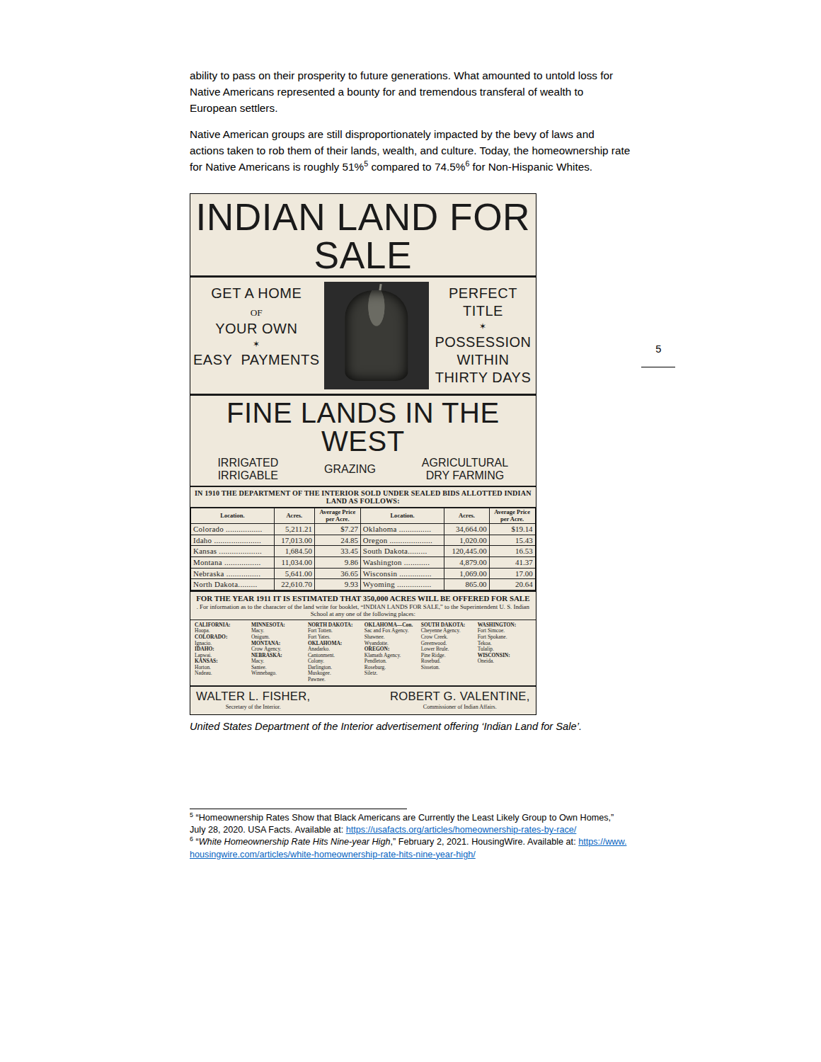ability to pass on their prosperity to future generations. What amounted to untold loss for Native Americans represented a bounty for and tremendous transferal of wealth to European settlers.
Native American groups are still disproportionately impacted by the bevy of laws and actions taken to rob them of their lands, wealth, and culture. Today, the homeownership rate for Native Americans is roughly 51%5 compared to 74.5%6 for Non-Hispanic Whites.
5
INDIAN LAND FOR SALE
GET A HOME
OF
YOUR OWN
✶ EASY PAYMENTS
PERFECT TITLE
✶ POSSESSION
WITHIN
THIRTY DAYS
FINE LANDS IN THE WEST
IRRIGATED
IRRIGABLE
GRAZING
AGRICULTURAL
DRY FARMING
IN 1910 THE DEPARTMENT OF THE INTERIOR SOLD UNDER SEALED BIDS ALLOTTED INDIAN LAND AS FOLLOWS:
| Location. | Acres. | Average Price per Acre. | Location. | Acres. | Average Price per Acre. |
| --- | --- | --- | --- | --- | --- |
| Colorado ................. | 5,211.21 | $7.27 | Oklahoma ............... | 34,664.00 | $19.14 |
| Idaho ...................... | 17,013.00 | 24.85 | Oregon .................... | 1,020.00 | 15.43 |
| Kansas .................... | 1,684.50 | 33.45 | South Dakota......... | 120,445.00 | 16.53 |
| Montana ................. | 11,034.00 | 9.86 | Washington ............ | 4,879.00 | 41.37 |
| Nebraska ................ | 5,641.00 | 36.65 | Wisconsin ............... | 1,069.00 | 17.00 |
| North Dakota......... | 22,610.70 | 9.93 | Wyoming ................ | 865.00 | 20.64 |
FOR THE YEAR 1911 IT IS ESTIMATED THAT 350,000 ACRES WILL BE OFFERED FOR SALE
. For information as to the character of the land write for booklet, “INDIAN LANDS FOR SALE,” to the Superintendent U. S. Indian School at any one of the following places:
CALIFORNIA:
Hoopa.
COLORADO:
Ignacio.
IDAHO:
Lapwai.
KANSAS:
Horton.
Nadeau.
MINNESOTA:
Macy.
Onigum.
MONTANA:
Crow Agency.
NEBRASKA:
Macy.
Santee.
Winnebago.
NORTH DAKOTA:
Fort Totten.
Fort Yates.
OKLAHOMA:
Anadarko.
Cantonment.
Colony.
Darlington.
Muskogee.
Pawnee.
OKLAHOMA—Con.
Sac and Fox Agency.
Shawnee.
Wyandotte.
OREGON:
Klamath Agency.
Pendleton.
Roseburg.
Siletz.
SOUTH DAKOTA:
Cheyenne Agency.
Crow Creek.
Greenwood.
Lower Brule.
Pine Ridge.
Rosebud.
Sisseton.
WASHINGTON:
Fort Simcoe.
Fort Spokane.
Tekoa.
Tulalip.
WISCONSIN:
Oneida.
WALTER L. FISHER,Secretary of the Interior.
ROBERT G. VALENTINE,Commissioner of Indian Affairs.
United States Department of the Interior advertisement offering ‘Indian Land for Sale’.
5 “Homeownership Rates Show that Black Americans are Currently the Least Likely Group to Own Homes,” July 28, 2020. USA Facts. Available at: https://usafacts.org/articles/homeownership-rates-by-race/
6 “White Homeownership Rate Hits Nine-year High,” February 2, 2021. HousingWire. Available at: https://www.housingwire.com/articles/white-homeownership-rate-hits-nine-year-high/